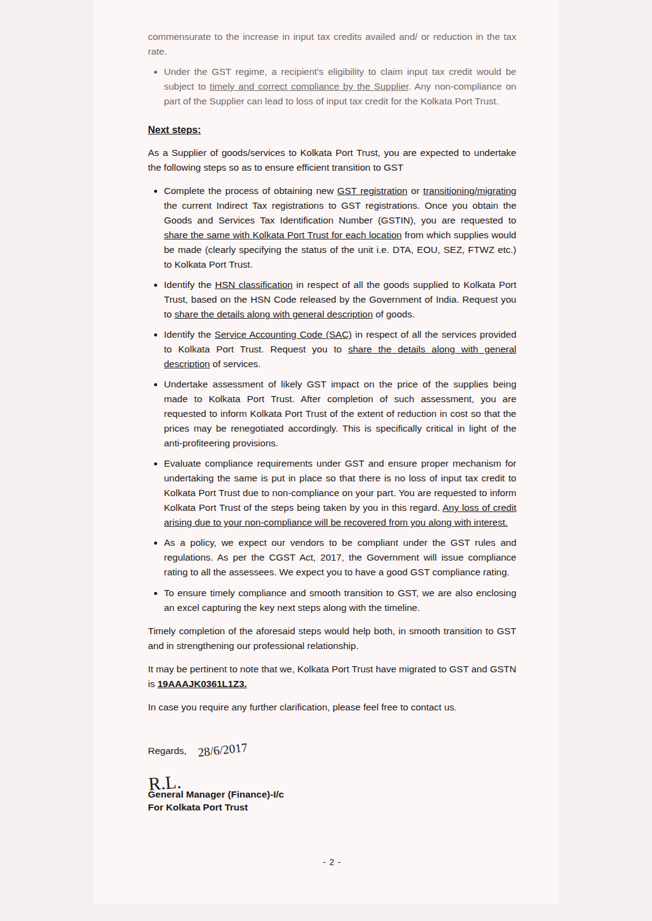commensurate to the increase in input tax credits availed and/ or reduction in the tax rate.
Under the GST regime, a recipient's eligibility to claim input tax credit would be subject to timely and correct compliance by the Supplier. Any non-compliance on part of the Supplier can lead to loss of input tax credit for the Kolkata Port Trust.
Next steps:
As a Supplier of goods/services to Kolkata Port Trust, you are expected to undertake the following steps so as to ensure efficient transition to GST
Complete the process of obtaining new GST registration or transitioning/migrating the current Indirect Tax registrations to GST registrations. Once you obtain the Goods and Services Tax Identification Number (GSTIN), you are requested to share the same with Kolkata Port Trust for each location from which supplies would be made (clearly specifying the status of the unit i.e. DTA, EOU, SEZ, FTWZ etc.) to Kolkata Port Trust.
Identify the HSN classification in respect of all the goods supplied to Kolkata Port Trust, based on the HSN Code released by the Government of India. Request you to share the details along with general description of goods.
Identify the Service Accounting Code (SAC) in respect of all the services provided to Kolkata Port Trust. Request you to share the details along with general description of services.
Undertake assessment of likely GST impact on the price of the supplies being made to Kolkata Port Trust. After completion of such assessment, you are requested to inform Kolkata Port Trust of the extent of reduction in cost so that the prices may be renegotiated accordingly. This is specifically critical in light of the anti-profiteering provisions.
Evaluate compliance requirements under GST and ensure proper mechanism for undertaking the same is put in place so that there is no loss of input tax credit to Kolkata Port Trust due to non-compliance on your part. You are requested to inform Kolkata Port Trust of the steps being taken by you in this regard. Any loss of credit arising due to your non-compliance will be recovered from you along with interest.
As a policy, we expect our vendors to be compliant under the GST rules and regulations. As per the CGST Act, 2017, the Government will issue compliance rating to all the assessees. We expect you to have a good GST compliance rating.
To ensure timely compliance and smooth transition to GST, we are also enclosing an excel capturing the key next steps along with the timeline.
Timely completion of the aforesaid steps would help both, in smooth transition to GST and in strengthening our professional relationship.
It may be pertinent to note that we, Kolkata Port Trust have migrated to GST and GSTN is 19AAAJK0361L1Z3.
In case you require any further clarification, please feel free to contact us.
Regards, 28/6/2017
R.L.
General Manager (Finance)-I/c
For Kolkata Port Trust
- 2 -